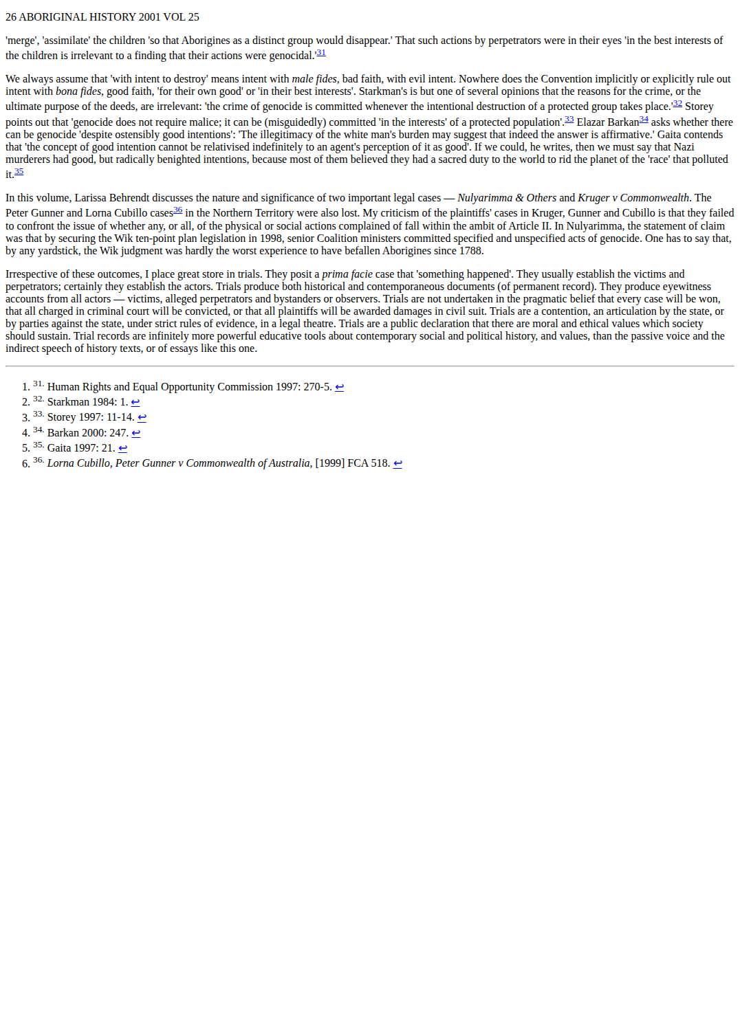26 ABORIGINAL HISTORY 2001 VOL 25
'merge', 'assimilate' the children 'so that Aborigines as a distinct group would disappear.' That such actions by perpetrators were in their eyes 'in the best interests of the children is irrelevant to a finding that their actions were genocidal.'31
We always assume that 'with intent to destroy' means intent with male fides, bad faith, with evil intent. Nowhere does the Convention implicitly or explicitly rule out intent with bona fides, good faith, 'for their own good' or 'in their best interests'. Starkman's is but one of several opinions that the reasons for the crime, or the ultimate purpose of the deeds, are irrelevant: 'the crime of genocide is committed whenever the intentional destruction of a protected group takes place.'32 Storey points out that 'genocide does not require malice; it can be (misguidedly) committed 'in the interests' of a protected population'.33 Elazar Barkan34 asks whether there can be genocide 'despite ostensibly good intentions': 'The illegitimacy of the white man's burden may suggest that indeed the answer is affirmative.' Gaita contends that 'the concept of good intention cannot be relativised indefinitely to an agent's perception of it as good'. If we could, he writes, then we must say that Nazi murderers had good, but radically benighted intentions, because most of them believed they had a sacred duty to the world to rid the planet of the 'race' that polluted it.35
In this volume, Larissa Behrendt discusses the nature and significance of two important legal cases — Nulyarimma & Others and Kruger v Commonwealth. The Peter Gunner and Lorna Cubillo cases36 in the Northern Territory were also lost. My criticism of the plaintiffs' cases in Kruger, Gunner and Cubillo is that they failed to confront the issue of whether any, or all, of the physical or social actions complained of fall within the ambit of Article II. In Nulyarimma, the statement of claim was that by securing the Wik ten-point plan legislation in 1998, senior Coalition ministers committed specified and unspecified acts of genocide. One has to say that, by any yardstick, the Wik judgment was hardly the worst experience to have befallen Aborigines since 1788.
Irrespective of these outcomes, I place great store in trials. They posit a prima facie case that 'something happened'. They usually establish the victims and perpetrators; certainly they establish the actors. Trials produce both historical and contemporaneous documents (of permanent record). They produce eyewitness accounts from all actors — victims, alleged perpetrators and bystanders or observers. Trials are not undertaken in the pragmatic belief that every case will be won, that all charged in criminal court will be convicted, or that all plaintiffs will be awarded damages in civil suit. Trials are a contention, an articulation by the state, or by parties against the state, under strict rules of evidence, in a legal theatre. Trials are a public declaration that there are moral and ethical values which society should sustain. Trial records are infinitely more powerful educative tools about contemporary social and political history, and values, than the passive voice and the indirect speech of history texts, or of essays like this one.
31. Human Rights and Equal Opportunity Commission 1997: 270-5. ↩
32. Starkman 1984: 1. ↩
33. Storey 1997: 11-14. ↩
34. Barkan 2000: 247. ↩
35. Gaita 1997: 21. ↩
36. Lorna Cubillo, Peter Gunner v Commonwealth of Australia, [1999] FCA 518. ↩